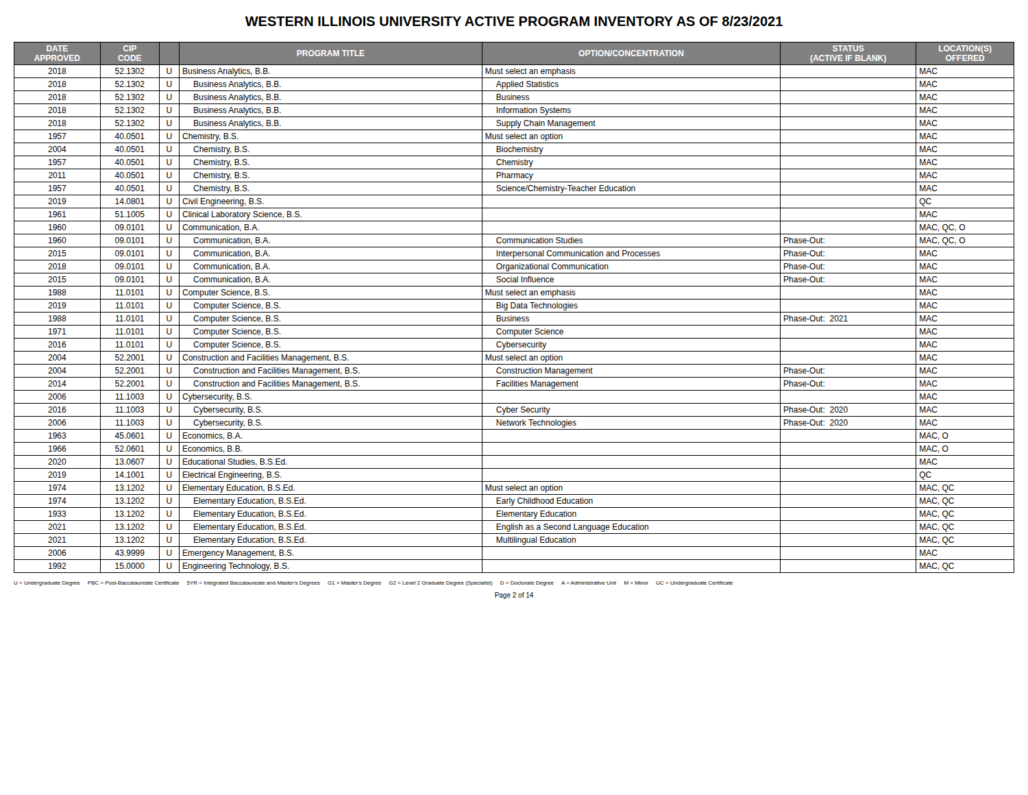WESTERN ILLINOIS UNIVERSITY ACTIVE PROGRAM INVENTORY AS OF 8/23/2021
| DATE APPROVED | CIP CODE | | PROGRAM TITLE | OPTION/CONCENTRATION | STATUS (ACTIVE IF BLANK) | LOCATION(S) OFFERED |
| --- | --- | --- | --- | --- | --- | --- |
| 2018 | 52.1302 | U | Business Analytics, B.B. | Must select an emphasis | | MAC |
| 2018 | 52.1302 | U | Business Analytics, B.B. | Applied Statistics | | MAC |
| 2018 | 52.1302 | U | Business Analytics, B.B. | Business | | MAC |
| 2018 | 52.1302 | U | Business Analytics, B.B. | Information Systems | | MAC |
| 2018 | 52.1302 | U | Business Analytics, B.B. | Supply Chain Management | | MAC |
| 1957 | 40.0501 | U | Chemistry, B.S. | Must select an option | | MAC |
| 2004 | 40.0501 | U | Chemistry, B.S. | Biochemistry | | MAC |
| 1957 | 40.0501 | U | Chemistry, B.S. | Chemistry | | MAC |
| 2011 | 40.0501 | U | Chemistry, B.S. | Pharmacy | | MAC |
| 1957 | 40.0501 | U | Chemistry, B.S. | Science/Chemistry-Teacher Education | | MAC |
| 2019 | 14.0801 | U | Civil Engineering, B.S. | | | QC |
| 1961 | 51.1005 | U | Clinical Laboratory Science, B.S. | | | MAC |
| 1960 | 09.0101 | U | Communication, B.A. | | | MAC, QC, O |
| 1960 | 09.0101 | U | Communication, B.A. | Communication Studies | Phase-Out: | MAC, QC, O |
| 2015 | 09.0101 | U | Communication, B.A. | Interpersonal Communication and Processes | Phase-Out: | MAC |
| 2018 | 09.0101 | U | Communication, B.A. | Organizational Communication | Phase-Out: | MAC |
| 2015 | 09.0101 | U | Communication, B.A. | Social Influence | Phase-Out: | MAC |
| 1988 | 11.0101 | U | Computer Science, B.S. | Must select an emphasis | | MAC |
| 2019 | 11.0101 | U | Computer Science, B.S. | Big Data Technologies | | MAC |
| 1988 | 11.0101 | U | Computer Science, B.S. | Business | Phase-Out: 2021 | MAC |
| 1971 | 11.0101 | U | Computer Science, B.S. | Computer Science | | MAC |
| 2016 | 11.0101 | U | Computer Science, B.S. | Cybersecurity | | MAC |
| 2004 | 52.2001 | U | Construction and Facilities Management, B.S. | Must select an option | | MAC |
| 2004 | 52.2001 | U | Construction and Facilities Management, B.S. | Construction Management | Phase-Out: | MAC |
| 2014 | 52.2001 | U | Construction and Facilities Management, B.S. | Facilities Management | Phase-Out: | MAC |
| 2006 | 11.1003 | U | Cybersecurity, B.S. | | | MAC |
| 2016 | 11.1003 | U | Cybersecurity, B.S. | Cyber Security | Phase-Out: 2020 | MAC |
| 2006 | 11.1003 | U | Cybersecurity, B.S. | Network Technologies | Phase-Out: 2020 | MAC |
| 1963 | 45.0601 | U | Economics, B.A. | | | MAC, O |
| 1966 | 52.0601 | U | Economics, B.B. | | | MAC, O |
| 2020 | 13.0607 | U | Educational Studies, B.S.Ed. | | | MAC |
| 2019 | 14.1001 | U | Electrical Engineering, B.S. | | | QC |
| 1974 | 13.1202 | U | Elementary Education, B.S.Ed. | Must select an option | | MAC, QC |
| 1974 | 13.1202 | U | Elementary Education, B.S.Ed. | Early Childhood Education | | MAC, QC |
| 1933 | 13.1202 | U | Elementary Education, B.S.Ed. | Elementary Education | | MAC, QC |
| 2021 | 13.1202 | U | Elementary Education, B.S.Ed. | English as a Second Language Education | | MAC, QC |
| 2021 | 13.1202 | U | Elementary Education, B.S.Ed. | Multilingual Education | | MAC, QC |
| 2006 | 43.9999 | U | Emergency Management, B.S. | | | MAC |
| 1992 | 15.0000 | U | Engineering Technology, B.S. | | | MAC, QC |
U = Undergraduate Degree PBC = Post-Baccalaureate Certificate 5YR = Integrated Baccalaureate and Master's Degrees G1 = Master's Degree G2 = Level 2 Graduate Degree (Specialist) D = Doctorate Degree A = Administrative Unit M = Minor UC = Undergraduate Certificate
Page 2 of 14